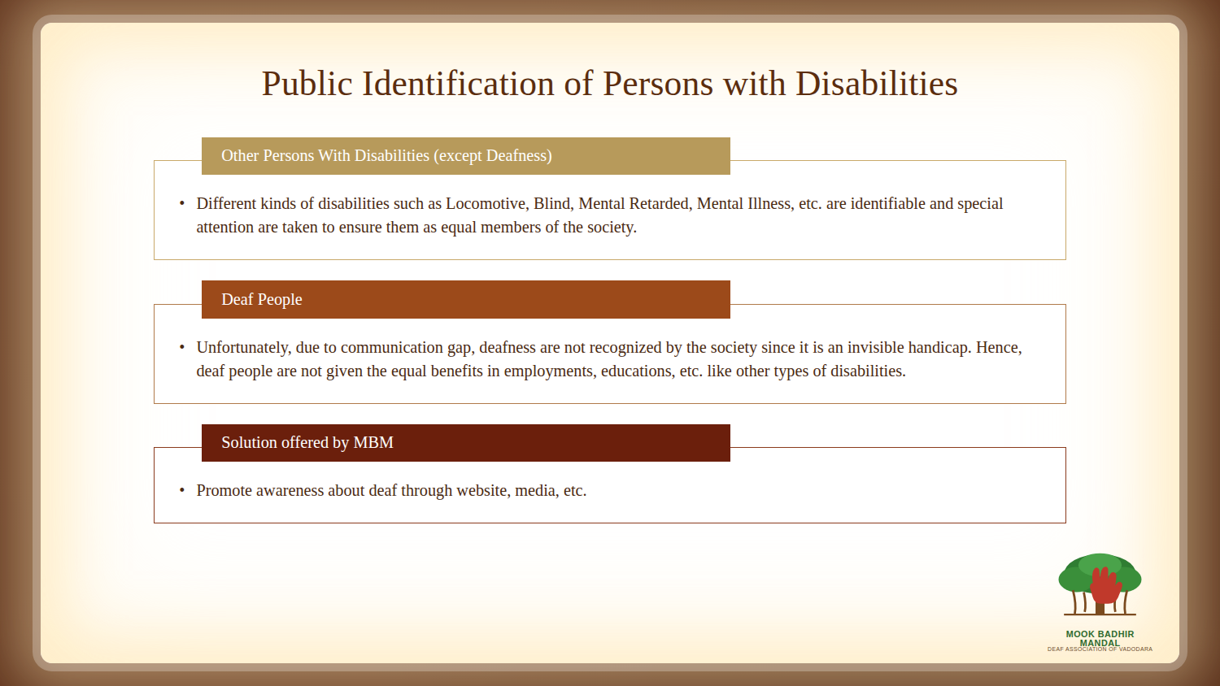Public Identification of Persons with Disabilities
Other Persons With Disabilities (except Deafness)
Different kinds of disabilities such as Locomotive, Blind, Mental Retarded, Mental Illness, etc. are identifiable and special attention are taken to ensure them as equal members of the society.
Deaf People
Unfortunately, due to communication gap, deafness are not recognized by the society since it is an invisible handicap. Hence, deaf people are not given the equal benefits in employments, educations, etc. like other types of disabilities.
Solution offered by MBM
Promote awareness about deaf through website, media, etc.
MOOK BADHIR MANDAL
DEAF ASSOCIATION OF VADODARA